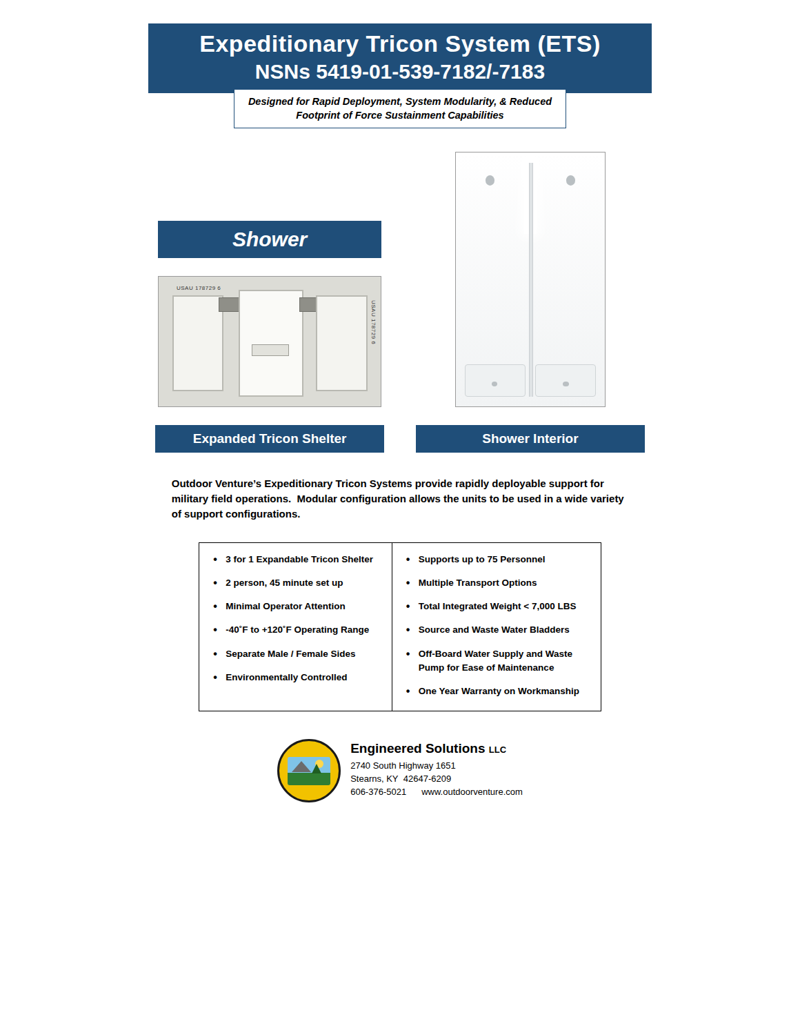Expeditionary Tricon System (ETS)
NSNs 5419-01-539-7182/-7183
Designed for Rapid Deployment, System Modularity, & Reduced
Footprint of Force Sustainment Capabilities
Shower
USAU 178729 6 USAU 178729 6 LATRINE
Expanded Tricon Shelter
Shower Interior
Outdoor Venture’s Expeditionary Tricon Systems provide rapidly deployable support for military field operations. Modular configuration allows the units to be used in a wide variety of support configurations.
| 3 for 1 Expandable Tricon Shelter 2 person, 45 minute set up Minimal Operator Attention -40˚F to +120˚F Operating Range Separate Male / Female Sides Environmentally Controlled | Supports up to 75 Personnel Multiple Transport Options Total Integrated Weight < 7,000 LBS Source and Waste Water Bladders Off-Board Water Supply and Waste Pump for Ease of Maintenance One Year Warranty on Workmanship |
Engineered Solutions LLC
2740 South Highway 1651
Stearns, KY 42647-6209
606-376-5021 www.outdoorventure.com